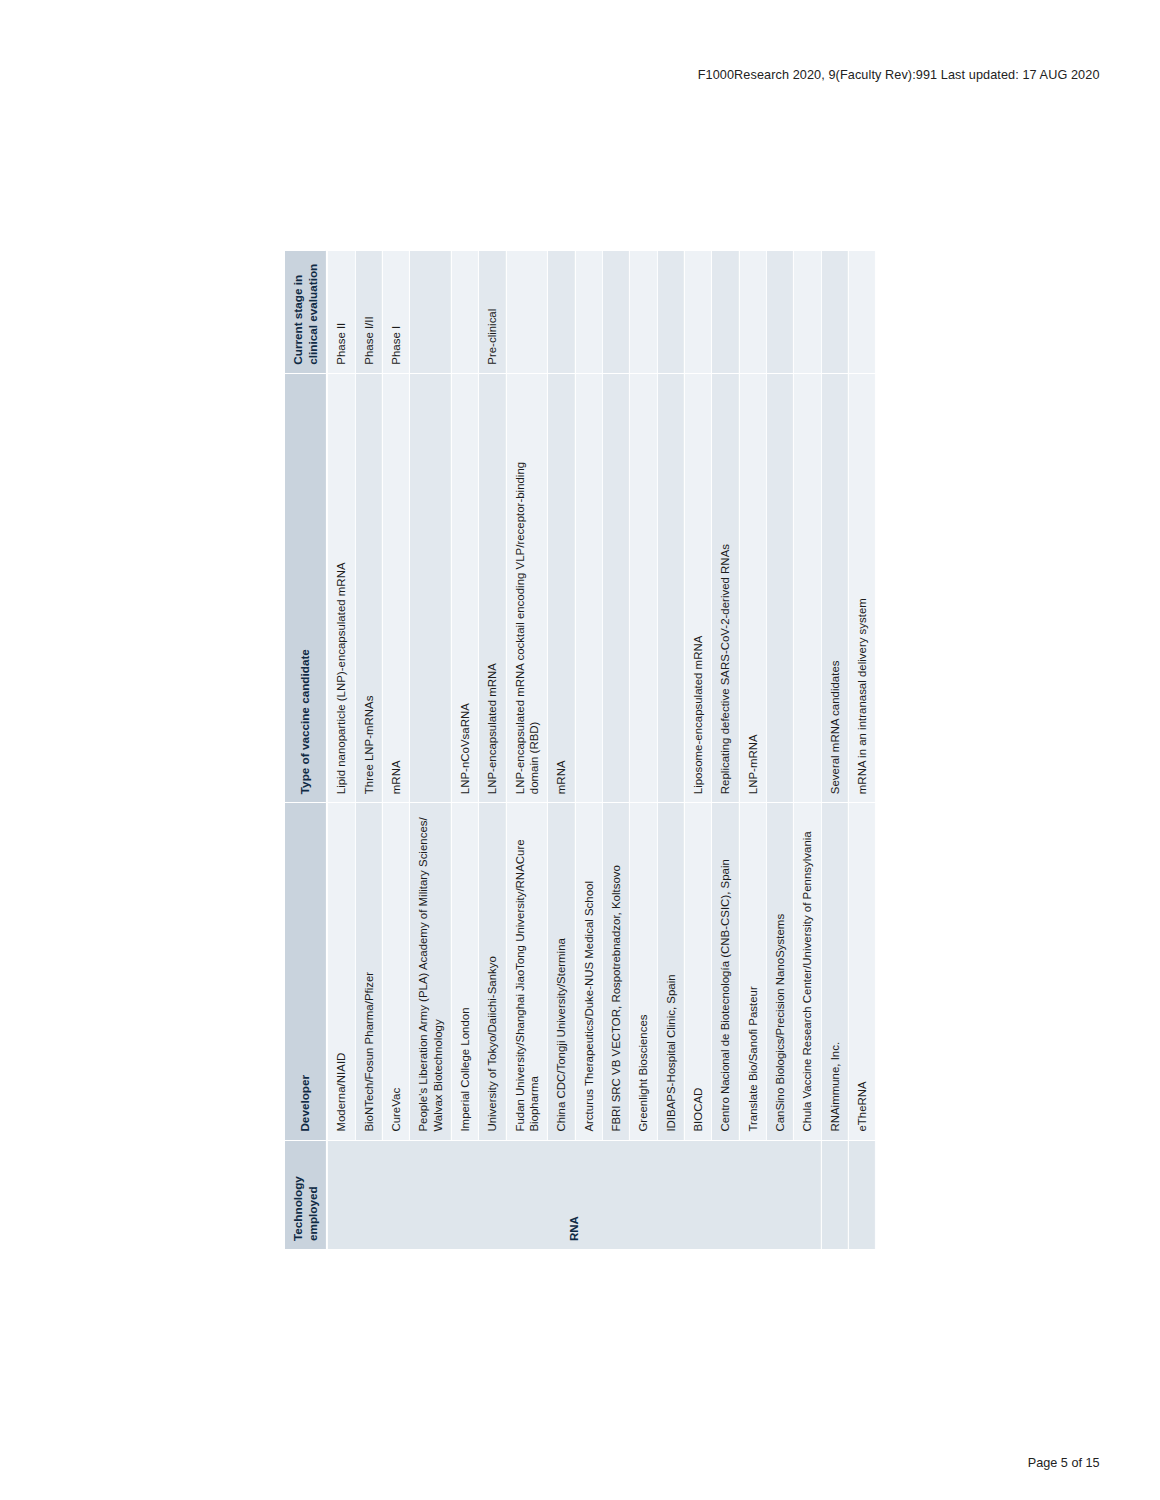F1000Research 2020, 9(Faculty Rev):991 Last updated: 17 AUG 2020
| Technology employed | Developer | Type of vaccine candidate | Current stage in clinical evaluation |
| --- | --- | --- | --- |
| RNA | Moderna/NIAID | Lipid nanoparticle (LNP)-encapsulated mRNA | Phase II |
| BioNTech/Fosun Pharma/Pfizer | Three LNP-mRNAs | Phase I/II |
| CureVac | mRNA | Phase I |
| People’s Liberation Army (PLA) Academy of Military Sciences/ Walvax Biotechnology | | |
| Imperial College London | LNP-nCoVsaRNA | |
| University of Tokyo/Daiichi-Sankyo | LNP-encapsulated mRNA | Pre-clinical |
| Fudan University/Shanghai JiaoTong University/RNACure Biopharma | LNP-encapsulated mRNA cocktail encoding VLP/receptor-binding domain (RBD) | |
| China CDC/Tongji University/Stermina | mRNA | |
| Arcturus Therapeutics/Duke-NUS Medical School | | |
| FBRI SRC VB VECTOR, Rospotrebnadzor, Koltsovo | | |
| Greenlight Biosciences | | |
| IDIBAPS-Hospital Clinic, Spain | | |
| BIOCAD | Liposome-encapsulated mRNA | |
| Centro Nacional de Biotecnología (CNB-CSIC), Spain | Replicating defective SARS-CoV-2-derived RNAs | |
| Translate Bio/Sanofi Pasteur | LNP-mRNA | |
| CanSino Biologics/Precision NanoSystems | | |
| Chula Vaccine Research Center/University of Pennsylvania | | |
| | RNAimmune, Inc. | Several mRNA candidates | |
| | eTheRNA | mRNA in an intranasal delivery system | |
Page 5 of 15